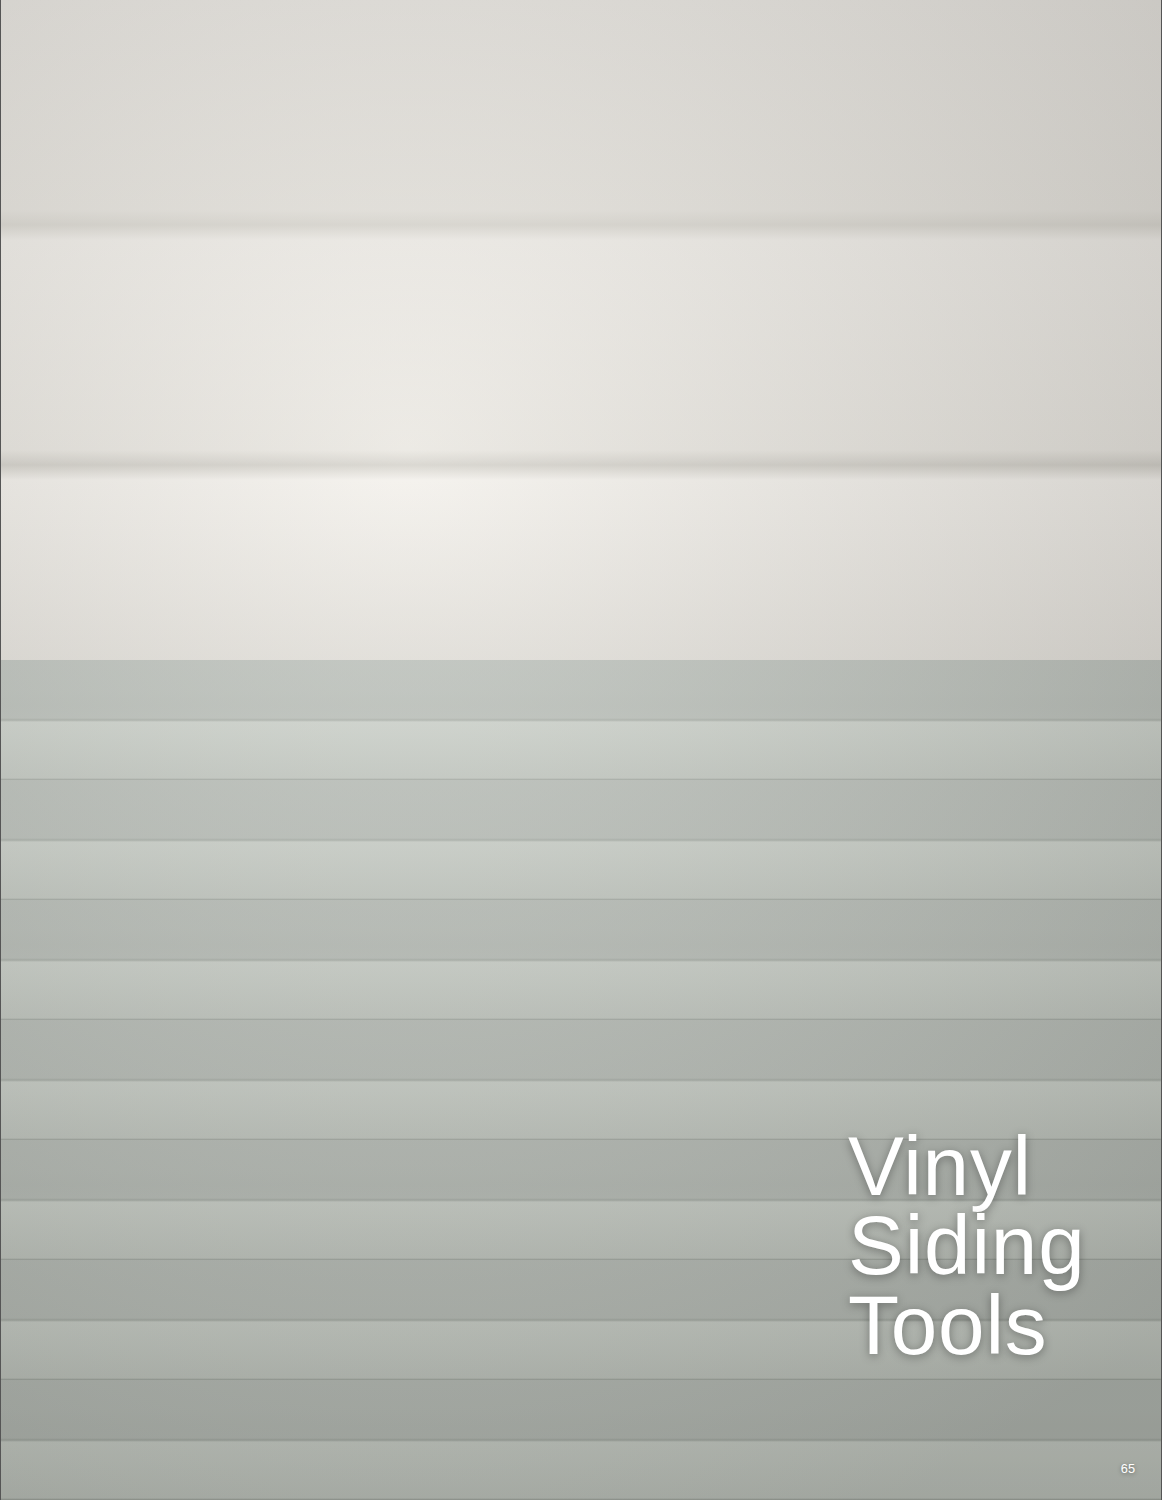Vinyl Siding Tools
65